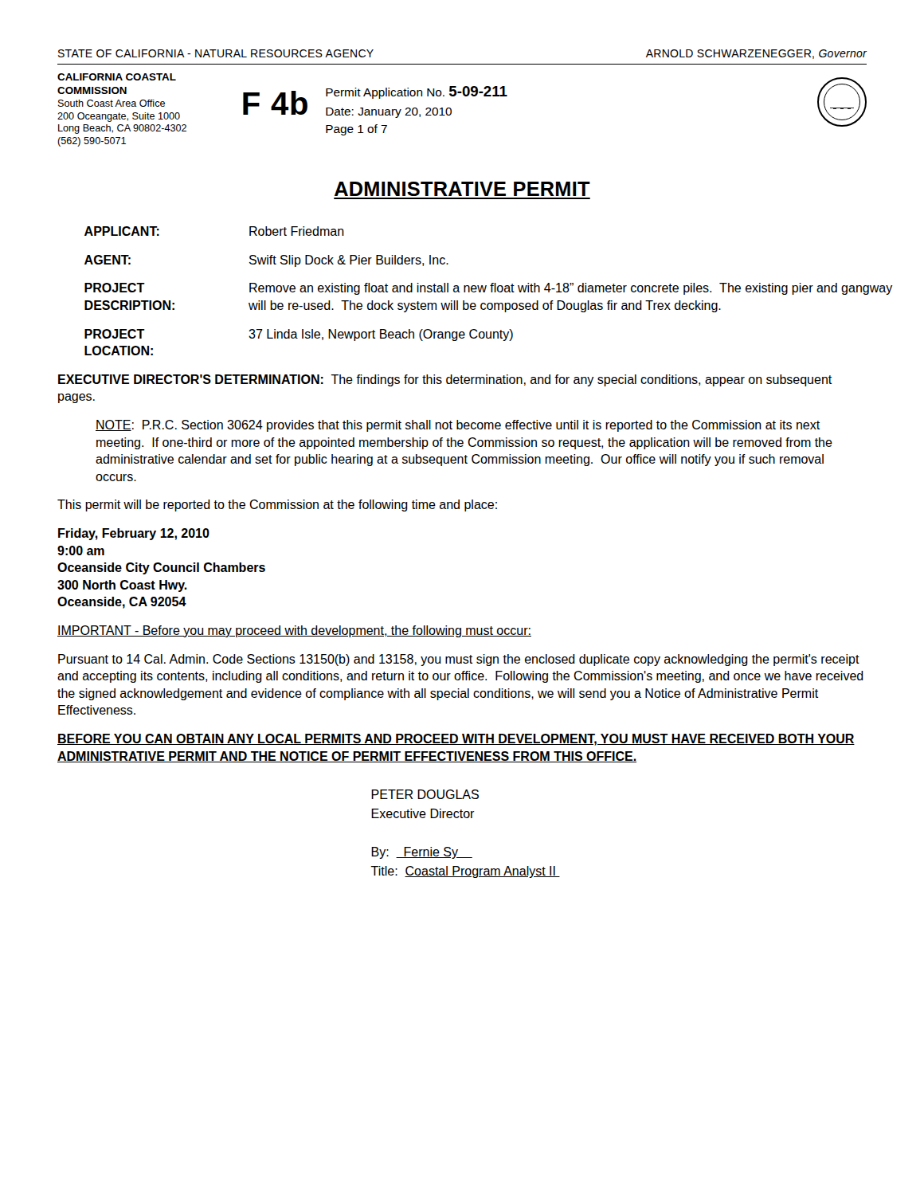STATE OF CALIFORNIA - NATURAL RESOURCES AGENCY
ARNOLD SCHWARZENEGGER, Governor
CALIFORNIA COASTAL COMMISSION
South Coast Area Office
200 Oceangate, Suite 1000
Long Beach, CA 90802-4302
(562) 590-5071
F 4b
Permit Application No. 5-09-211
Date: January 20, 2010
Page 1 of 7
ADMINISTRATIVE PERMIT
| APPLICANT: | Robert Friedman |
| AGENT: | Swift Slip Dock & Pier Builders, Inc. |
| PROJECT DESCRIPTION: | Remove an existing float and install a new float with 4-18” diameter concrete piles. The existing pier and gangway will be re-used. The dock system will be composed of Douglas fir and Trex decking. |
| PROJECT LOCATION: | 37 Linda Isle, Newport Beach (Orange County) |
EXECUTIVE DIRECTOR'S DETERMINATION: The findings for this determination, and for any special conditions, appear on subsequent pages.
NOTE: P.R.C. Section 30624 provides that this permit shall not become effective until it is reported to the Commission at its next meeting. If one-third or more of the appointed membership of the Commission so request, the application will be removed from the administrative calendar and set for public hearing at a subsequent Commission meeting. Our office will notify you if such removal occurs.
This permit will be reported to the Commission at the following time and place:
Friday, February 12, 2010
9:00 am
Oceanside City Council Chambers
300 North Coast Hwy.
Oceanside, CA 92054
IMPORTANT - Before you may proceed with development, the following must occur:
Pursuant to 14 Cal. Admin. Code Sections 13150(b) and 13158, you must sign the enclosed duplicate copy acknowledging the permit's receipt and accepting its contents, including all conditions, and return it to our office. Following the Commission's meeting, and once we have received the signed acknowledgement and evidence of compliance with all special conditions, we will send you a Notice of Administrative Permit Effectiveness.
BEFORE YOU CAN OBTAIN ANY LOCAL PERMITS AND PROCEED WITH DEVELOPMENT, YOU MUST HAVE RECEIVED BOTH YOUR ADMINISTRATIVE PERMIT AND THE NOTICE OF PERMIT EFFECTIVENESS FROM THIS OFFICE.
PETER DOUGLAS
Executive Director
By: Fernie Sy
Title: Coastal Program Analyst II